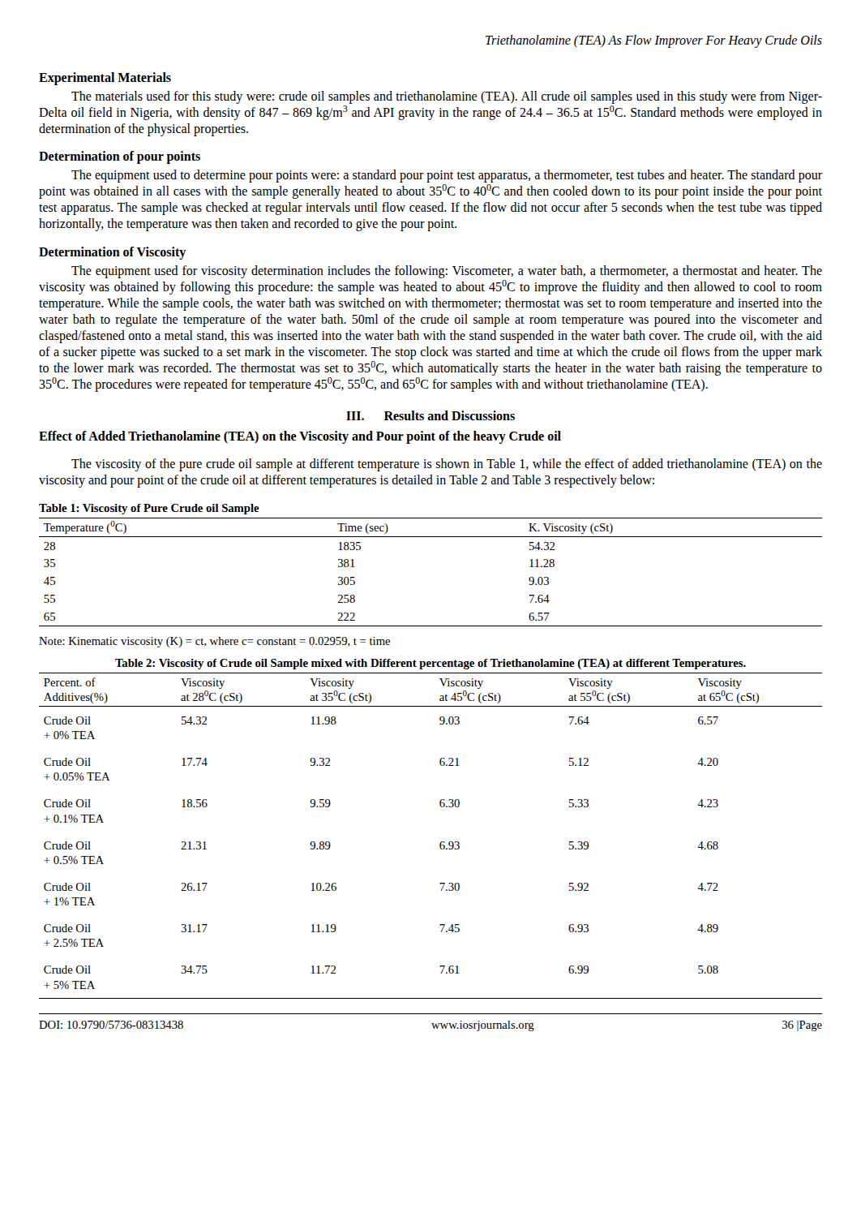Triethanolamine (TEA) As Flow Improver For Heavy Crude Oils
Experimental Materials
The materials used for this study were: crude oil samples and triethanolamine (TEA). All crude oil samples used in this study were from Niger-Delta oil field in Nigeria, with density of 847 – 869 kg/m3 and API gravity in the range of 24.4 – 36.5 at 150C. Standard methods were employed in determination of the physical properties.
Determination of pour points
The equipment used to determine pour points were: a standard pour point test apparatus, a thermometer, test tubes and heater. The standard pour point was obtained in all cases with the sample generally heated to about 350C to 400C and then cooled down to its pour point inside the pour point test apparatus. The sample was checked at regular intervals until flow ceased. If the flow did not occur after 5 seconds when the test tube was tipped horizontally, the temperature was then taken and recorded to give the pour point.
Determination of Viscosity
The equipment used for viscosity determination includes the following: Viscometer, a water bath, a thermometer, a thermostat and heater. The viscosity was obtained by following this procedure: the sample was heated to about 450C to improve the fluidity and then allowed to cool to room temperature. While the sample cools, the water bath was switched on with thermometer; thermostat was set to room temperature and inserted into the water bath to regulate the temperature of the water bath. 50ml of the crude oil sample at room temperature was poured into the viscometer and clasped/fastened onto a metal stand, this was inserted into the water bath with the stand suspended in the water bath cover. The crude oil, with the aid of a sucker pipette was sucked to a set mark in the viscometer. The stop clock was started and time at which the crude oil flows from the upper mark to the lower mark was recorded. The thermostat was set to 350C, which automatically starts the heater in the water bath raising the temperature to 350C. The procedures were repeated for temperature 450C, 550C, and 650C for samples with and without triethanolamine (TEA).
III. Results and Discussions
Effect of Added Triethanolamine (TEA) on the Viscosity and Pour point of the heavy Crude oil
The viscosity of the pure crude oil sample at different temperature is shown in Table 1, while the effect of added triethanolamine (TEA) on the viscosity and pour point of the crude oil at different temperatures is detailed in Table 2 and Table 3 respectively below:
Table 1: Viscosity of Pure Crude oil Sample
| Temperature ( 0 C) | Time (sec) | K. Viscosity (cSt) |
| --- | --- | --- |
| 28 | 1835 | 54.32 |
| 35 | 381 | 11.28 |
| 45 | 305 | 9.03 |
| 55 | 258 | 7.64 |
| 65 | 222 | 6.57 |
Note: Kinematic viscosity (K) = ct, where c= constant = 0.02959, t = time
Table 2: Viscosity of Crude oil Sample mixed with Different percentage of Triethanolamine (TEA) at different Temperatures.
| Percent. of Additives(%) | Viscosity at 28 0 C (cSt) | Viscosity at 35 0 C (cSt) | Viscosity at 45 0 C (cSt) | Viscosity at 55 0 C (cSt) | Viscosity at 65 0 C (cSt) |
| --- | --- | --- | --- | --- | --- |
| Crude Oil + 0% TEA | 54.32 | 11.98 | 9.03 | 7.64 | 6.57 |
| Crude Oil + 0.05% TEA | 17.74 | 9.32 | 6.21 | 5.12 | 4.20 |
| Crude Oil + 0.1% TEA | 18.56 | 9.59 | 6.30 | 5.33 | 4.23 |
| Crude Oil + 0.5% TEA | 21.31 | 9.89 | 6.93 | 5.39 | 4.68 |
| Crude Oil + 1% TEA | 26.17 | 10.26 | 7.30 | 5.92 | 4.72 |
| Crude Oil + 2.5% TEA | 31.17 | 11.19 | 7.45 | 6.93 | 4.89 |
| Crude Oil + 5% TEA | 34.75 | 11.72 | 7.61 | 6.99 | 5.08 |
DOI: 10.9790/5736-08313438 www.iosrjournals.org 36 |Page